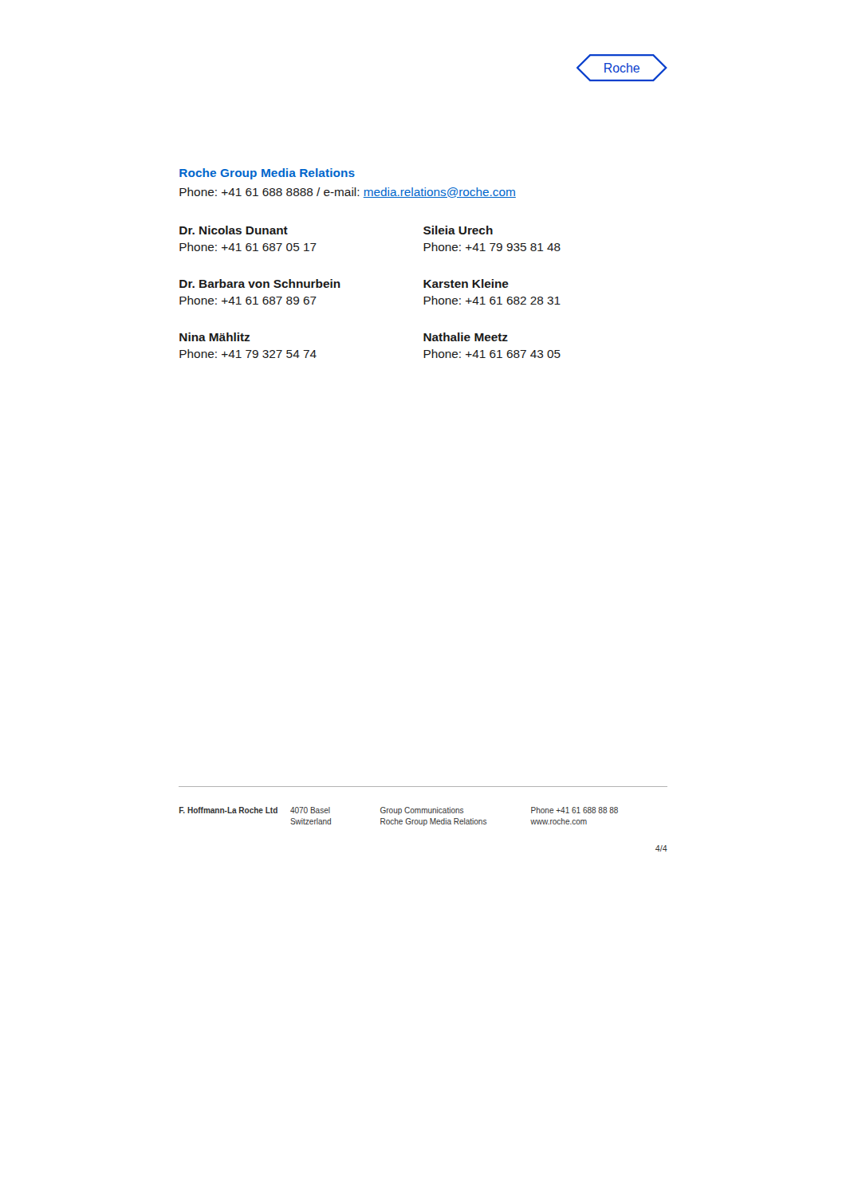Roche
Roche Group Media Relations
Phone: +41 61 688 8888 / e-mail: media.relations@roche.com
Dr. Nicolas Dunant
Phone: +41 61 687 05 17
Sileia Urech
Phone: +41 79 935 81 48
Dr. Barbara von Schnurbein
Phone: +41 61 687 89 67
Karsten Kleine
Phone: +41 61 682 28 31
Nina Mählitz
Phone: +41 79 327 54 74
Nathalie Meetz
Phone: +41 61 687 43 05
F. Hoffmann-La Roche Ltd
4070 Basel
Switzerland
Group Communications
Roche Group Media Relations
Phone +41 61 688 88 88
www.roche.com
4/4